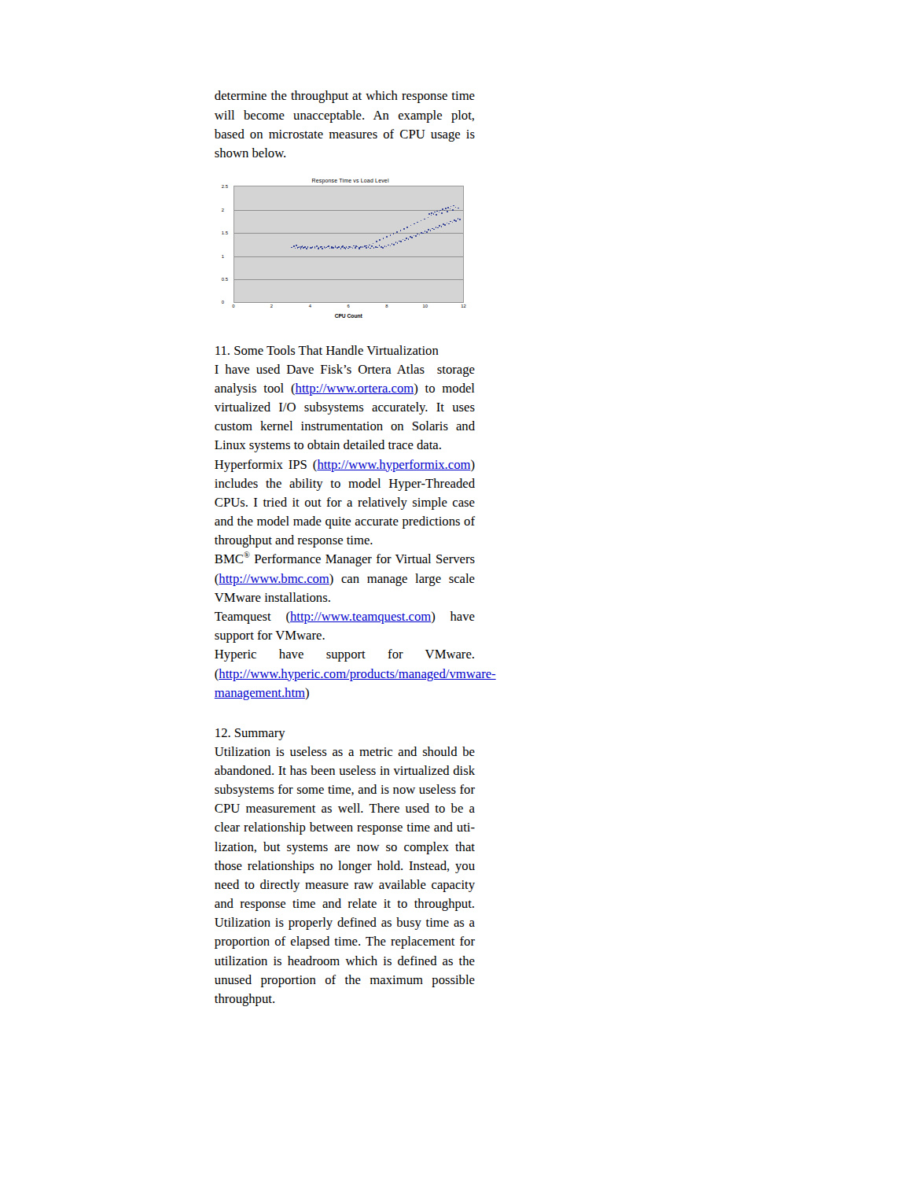determine the throughput at which response time will become unacceptable. An example plot, based on microstate measures of CPU usage is shown below.
Response Time vs Load Level
2.5
2
1.5
1
0.5
0
0 2 4 6 8 10 12
CPU Count
11. Some Tools That Handle Virtualization
I have used Dave Fisk’s Ortera Atlas storage analysis tool (http://www.ortera.com) to model virtualized I/O subsystems accurately. It uses custom kernel instrumentation on Solaris and Linux systems to obtain detailed trace data.
Hyperformix IPS (http://www.hyperformix.com) includes the ability to model Hyper-Threaded CPUs. I tried it out for a relatively simple case and the model made quite accurate predictions of throughput and response time.
BMC® Performance Manager for Virtual Servers (http://www.bmc.com) can manage large scale VMware installations.
Teamquest (http://www.teamquest.com) have support for VMware.
Hyperic have support for VMware. (http://www.hyperic.com/products/managed/vmware-management.htm)
12. Summary
Utilization is useless as a metric and should be abandoned. It has been useless in virtualized disk subsystems for some time, and is now useless for CPU measurement as well. There used to be a clear relationship between response time and utilization, but systems are now so complex that those relationships no longer hold. Instead, you need to directly measure raw available capacity and response time and relate it to throughput. Utilization is properly defined as busy time as a proportion of elapsed time. The replacement for utilization is headroom which is defined as the unused proportion of the maximum possible throughput.